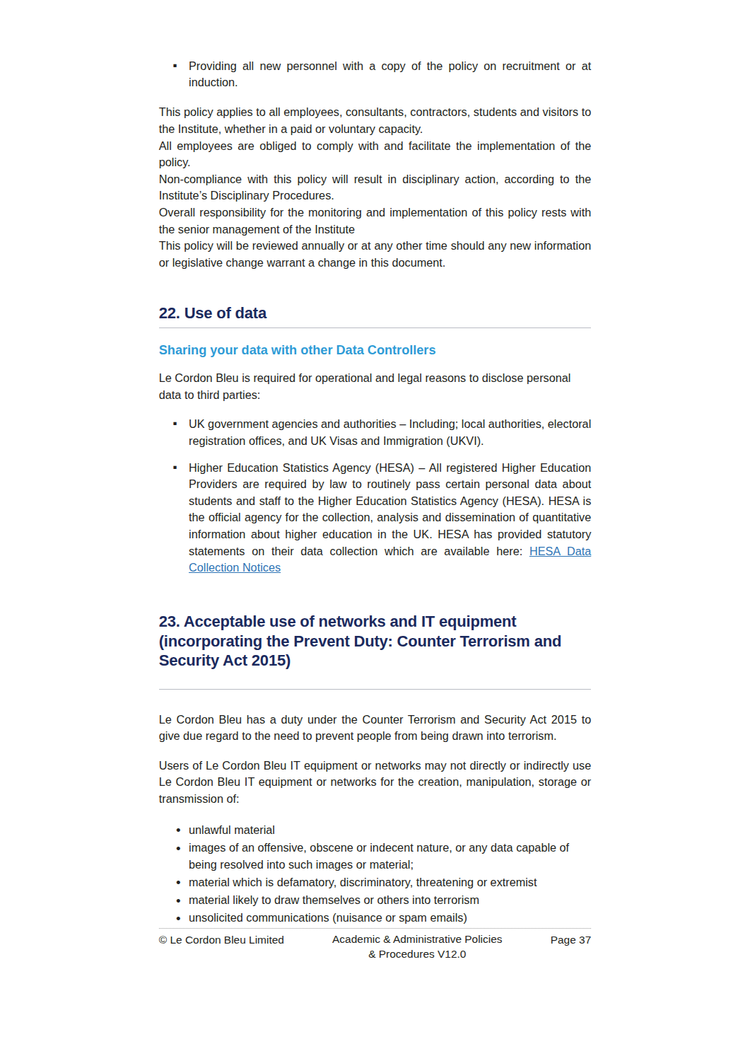Providing all new personnel with a copy of the policy on recruitment or at induction.
This policy applies to all employees, consultants, contractors, students and visitors to the Institute, whether in a paid or voluntary capacity.
All employees are obliged to comply with and facilitate the implementation of the policy.
Non-compliance with this policy will result in disciplinary action, according to the Institute’s Disciplinary Procedures.
Overall responsibility for the monitoring and implementation of this policy rests with the senior management of the Institute
This policy will be reviewed annually or at any other time should any new information or legislative change warrant a change in this document.
22. Use of data
Sharing your data with other Data Controllers
Le Cordon Bleu is required for operational and legal reasons to disclose personal data to third parties:
UK government agencies and authorities – Including; local authorities, electoral registration offices, and UK Visas and Immigration (UKVI).
Higher Education Statistics Agency (HESA) – All registered Higher Education Providers are required by law to routinely pass certain personal data about students and staff to the Higher Education Statistics Agency (HESA). HESA is the official agency for the collection, analysis and dissemination of quantitative information about higher education in the UK. HESA has provided statutory statements on their data collection which are available here: HESA Data Collection Notices
23. Acceptable use of networks and IT equipment (incorporating the Prevent Duty: Counter Terrorism and Security Act 2015)
Le Cordon Bleu has a duty under the Counter Terrorism and Security Act 2015 to give due regard to the need to prevent people from being drawn into terrorism.
Users of Le Cordon Bleu IT equipment or networks may not directly or indirectly use Le Cordon Bleu IT equipment or networks for the creation, manipulation, storage or transmission of:
unlawful material
images of an offensive, obscene or indecent nature, or any data capable of being resolved into such images or material;
material which is defamatory, discriminatory, threatening or extremist
material likely to draw themselves or others into terrorism
unsolicited communications (nuisance or spam emails)
© Le Cordon Bleu Limited
Academic & Administrative Policies
& Procedures V12.0
Page 37